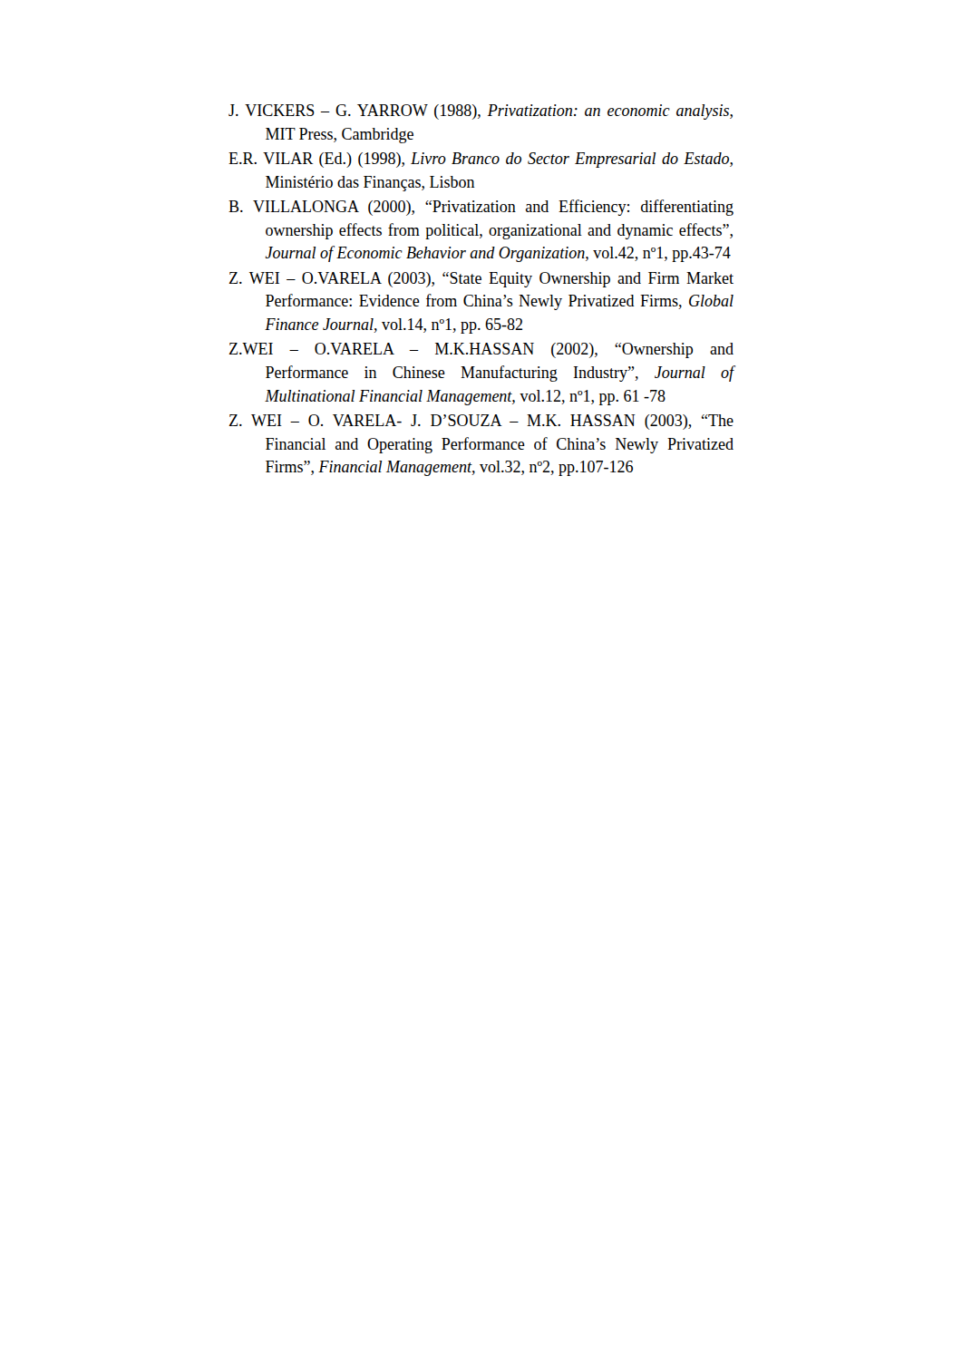J. VICKERS – G. YARROW (1988), Privatization: an economic analysis, MIT Press, Cambridge
E.R. VILAR (Ed.) (1998), Livro Branco do Sector Empresarial do Estado, Ministério das Finanças, Lisbon
B. VILLALONGA (2000), “Privatization and Efficiency: differentiating ownership effects from political, organizational and dynamic effects”, Journal of Economic Behavior and Organization, vol.42, nº1, pp.43-74
Z. WEI – O.VARELA (2003), “State Equity Ownership and Firm Market Performance: Evidence from China’s Newly Privatized Firms, Global Finance Journal, vol.14, nº1, pp. 65-82
Z.WEI – O.VARELA – M.K.HASSAN (2002), “Ownership and Performance in Chinese Manufacturing Industry”, Journal of Multinational Financial Management, vol.12, nº1, pp. 61 -78
Z. WEI – O. VARELA- J. D’SOUZA – M.K. HASSAN (2003), “The Financial and Operating Performance of China’s Newly Privatized Firms”, Financial Management, vol.32, nº2, pp.107-126